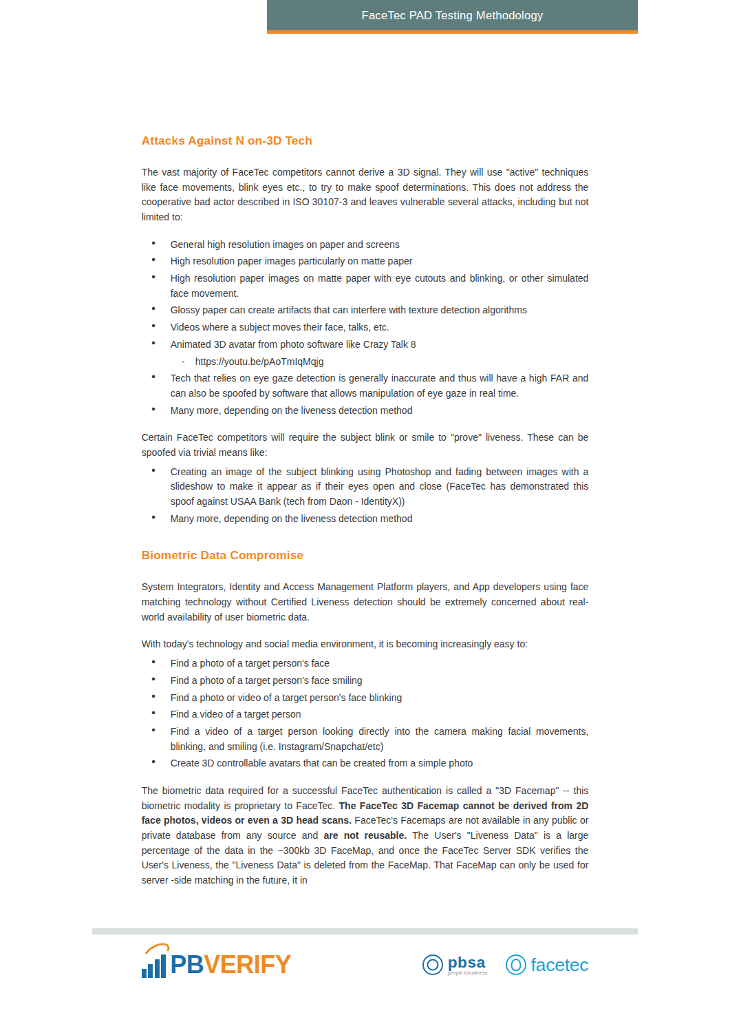FaceTec PAD Testing Methodology
Attacks Against N on-3D Tech
The vast majority of FaceTec competitors cannot derive a 3D signal. They will use "active" techniques like face movements, blink eyes etc., to try to make spoof determinations. This does not address the cooperative bad actor described in ISO 30107-3 and leaves vulnerable several attacks, including but not limited to:
General high resolution images on paper and screens
High resolution paper images particularly on matte paper
High resolution paper images on matte paper with eye cutouts and blinking, or other simulated face movement.
Glossy paper can create artifacts that can interfere with texture detection algorithms
Videos where a subject moves their face, talks, etc.
Animated 3D avatar from photo software like Crazy Talk 8
https://youtu.be/pAoTmIqMqjg
Tech that relies on eye gaze detection is generally inaccurate and thus will have a high FAR and can also be spoofed by software that allows manipulation of eye gaze in real time.
Many more, depending on the liveness detection method
Certain FaceTec competitors will require the subject blink or smile to "prove" liveness. These can be spoofed via trivial means like:
Creating an image of the subject blinking using Photoshop and fading between images with a slideshow to make it appear as if their eyes open and close (FaceTec has demonstrated this spoof against USAA Bank (tech from Daon - IdentityX))
Many more, depending on the liveness detection method
Biometric Data Compromise
System Integrators, Identity and Access Management Platform players, and App developers using face matching technology without Certified Liveness detection should be extremely concerned about real-world availability of user biometric data.
With today's technology and social media environment, it is becoming increasingly easy to:
Find a photo of a target person's face
Find a photo of a target person's face smiling
Find a photo or video of a target person's face blinking
Find a video of a target person
Find a video of a target person looking directly into the camera making facial movements, blinking, and smiling (i.e. Instagram/Snapchat/etc)
Create 3D controllable avatars that can be created from a simple photo
The biometric data required for a successful FaceTec authentication is called a "3D Facemap" -- this biometric modality is proprietary to FaceTec. The FaceTec 3D Facemap cannot be derived from 2D face photos, videos or even a 3D head scans. FaceTec's Facemaps are not available in any public or private database from any source and are not reusable. The User's "Liveness Data" is a large percentage of the data in the ~300kb 3D FaceMap, and once the FaceTec Server SDK verifies the User's Liveness, the "Liveness Data" is deleted from the FaceMap. That FaceMap can only be used for server -side matching in the future, it in
PB VERIFY
pbsa
people.Usualness
facetec